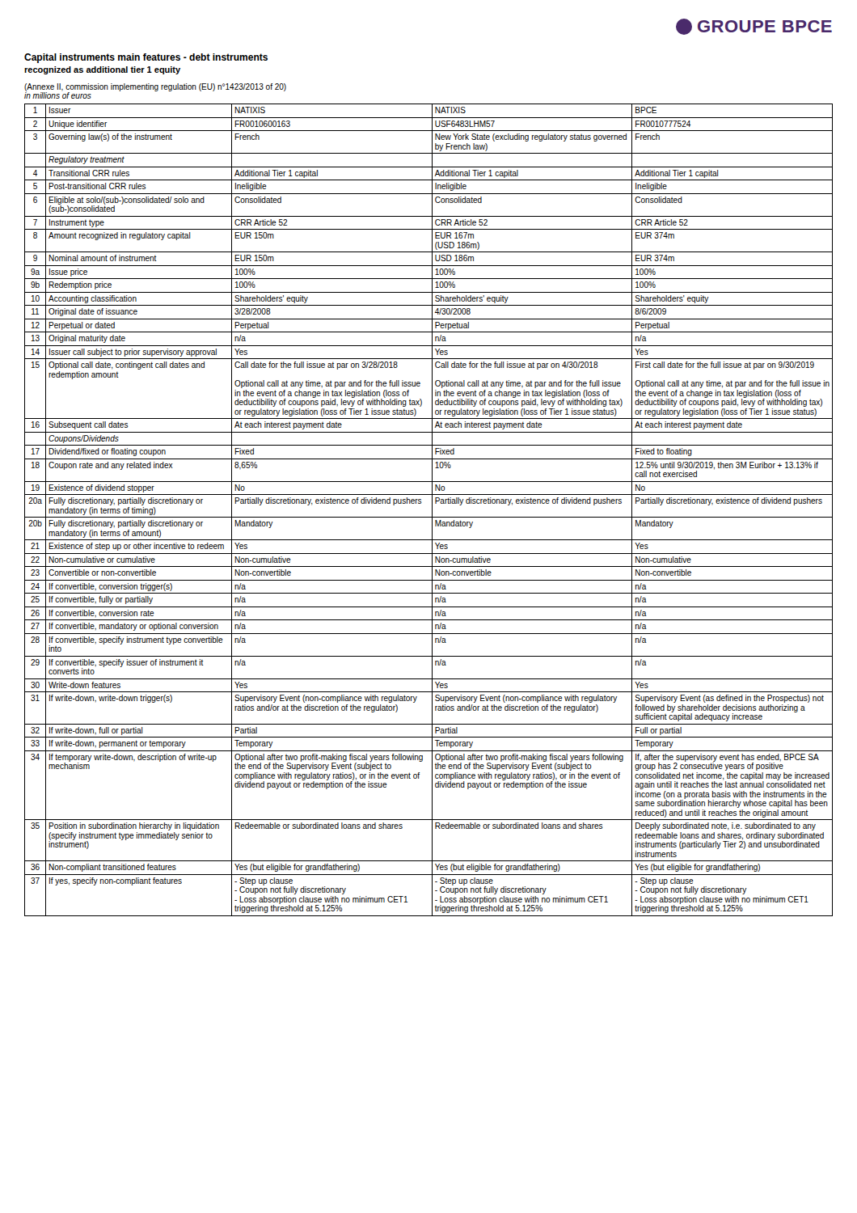GROUPE BPCE
Capital instruments main features - debt instruments
recognized as additional tier 1 equity
(Annexe II, commission implementing regulation (EU) n°1423/2013 of 20)
in millions of euros
| 1 | Issuer | NATIXIS | NATIXIS | BPCE |
| 2 | Unique identifier | FR0010600163 | USF6483LHM57 | FR0010777524 |
| 3 | Governing law(s) of the instrument | French | New York State (excluding regulatory status governed by French law) | French |
| | Regulatory treatment | | | |
| 4 | Transitional CRR rules | Additional Tier 1 capital | Additional Tier 1 capital | Additional Tier 1 capital |
| 5 | Post-transitional CRR rules | Ineligible | Ineligible | Ineligible |
| 6 | Eligible at solo/(sub-)consolidated/ solo and (sub-)consolidated | Consolidated | Consolidated | Consolidated |
| 7 | Instrument type | CRR Article 52 | CRR Article 52 | CRR Article 52 |
| 8 | Amount recognized in regulatory capital | EUR 150m | EUR 167m (USD 186m) | EUR 374m |
| 9 | Nominal amount of instrument | EUR 150m | USD 186m | EUR 374m |
| 9a | Issue price | 100% | 100% | 100% |
| 9b | Redemption price | 100% | 100% | 100% |
| 10 | Accounting classification | Shareholders' equity | Shareholders' equity | Shareholders' equity |
| 11 | Original date of issuance | 3/28/2008 | 4/30/2008 | 8/6/2009 |
| 12 | Perpetual or dated | Perpetual | Perpetual | Perpetual |
| 13 | Original maturity date | n/a | n/a | n/a |
| 14 | Issuer call subject to prior supervisory approval | Yes | Yes | Yes |
| 15 | Optional call date, contingent call dates and redemption amount | Call date for the full issue at par on 3/28/2018 Optional call at any time, at par and for the full issue in the event of a change in tax legislation (loss of deductibility of coupons paid, levy of withholding tax) or regulatory legislation (loss of Tier 1 issue status) | Call date for the full issue at par on 4/30/2018 Optional call at any time, at par and for the full issue in the event of a change in tax legislation (loss of deductibility of coupons paid, levy of withholding tax) or regulatory legislation (loss of Tier 1 issue status) | First call date for the full issue at par on 9/30/2019 Optional call at any time, at par and for the full issue in the event of a change in tax legislation (loss of deductibility of coupons paid, levy of withholding tax) or regulatory legislation (loss of Tier 1 issue status) |
| 16 | Subsequent call dates | At each interest payment date | At each interest payment date | At each interest payment date |
| | Coupons/Dividends | | | |
| 17 | Dividend/fixed or floating coupon | Fixed | Fixed | Fixed to floating |
| 18 | Coupon rate and any related index | 8,65% | 10% | 12.5% until 9/30/2019, then 3M Euribor + 13.13% if call not exercised |
| 19 | Existence of dividend stopper | No | No | No |
| 20a | Fully discretionary, partially discretionary or mandatory (in terms of timing) | Partially discretionary, existence of dividend pushers | Partially discretionary, existence of dividend pushers | Partially discretionary, existence of dividend pushers |
| 20b | Fully discretionary, partially discretionary or mandatory (in terms of amount) | Mandatory | Mandatory | Mandatory |
| 21 | Existence of step up or other incentive to redeem | Yes | Yes | Yes |
| 22 | Non-cumulative or cumulative | Non-cumulative | Non-cumulative | Non-cumulative |
| 23 | Convertible or non-convertible | Non-convertible | Non-convertible | Non-convertible |
| 24 | If convertible, conversion trigger(s) | n/a | n/a | n/a |
| 25 | If convertible, fully or partially | n/a | n/a | n/a |
| 26 | If convertible, conversion rate | n/a | n/a | n/a |
| 27 | If convertible, mandatory or optional conversion | n/a | n/a | n/a |
| 28 | If convertible, specify instrument type convertible into | n/a | n/a | n/a |
| 29 | If convertible, specify issuer of instrument it converts into | n/a | n/a | n/a |
| 30 | Write-down features | Yes | Yes | Yes |
| 31 | If write-down, write-down trigger(s) | Supervisory Event (non-compliance with regulatory ratios and/or at the discretion of the regulator) | Supervisory Event (non-compliance with regulatory ratios and/or at the discretion of the regulator) | Supervisory Event (as defined in the Prospectus) not followed by shareholder decisions authorizing a sufficient capital adequacy increase |
| 32 | If write-down, full or partial | Partial | Partial | Full or partial |
| 33 | If write-down, permanent or temporary | Temporary | Temporary | Temporary |
| 34 | If temporary write-down, description of write-up mechanism | Optional after two profit-making fiscal years following the end of the Supervisory Event (subject to compliance with regulatory ratios), or in the event of dividend payout or redemption of the issue | Optional after two profit-making fiscal years following the end of the Supervisory Event (subject to compliance with regulatory ratios), or in the event of dividend payout or redemption of the issue | If, after the supervisory event has ended, BPCE SA group has 2 consecutive years of positive consolidated net income, the capital may be increased again until it reaches the last annual consolidated net income (on a prorata basis with the instruments in the same subordination hierarchy whose capital has been reduced) and until it reaches the original amount |
| 35 | Position in subordination hierarchy in liquidation (specify instrument type immediately senior to instrument) | Redeemable or subordinated loans and shares | Redeemable or subordinated loans and shares | Deeply subordinated note, i.e. subordinated to any redeemable loans and shares, ordinary subordinated instruments (particularly Tier 2) and unsubordinated instruments |
| 36 | Non-compliant transitioned features | Yes (but eligible for grandfathering) | Yes (but eligible for grandfathering) | Yes (but eligible for grandfathering) |
| 37 | If yes, specify non-compliant features | - Step up clause - Coupon not fully discretionary - Loss absorption clause with no minimum CET1 triggering threshold at 5.125% | - Step up clause - Coupon not fully discretionary - Loss absorption clause with no minimum CET1 triggering threshold at 5.125% | - Step up clause - Coupon not fully discretionary - Loss absorption clause with no minimum CET1 triggering threshold at 5.125% |